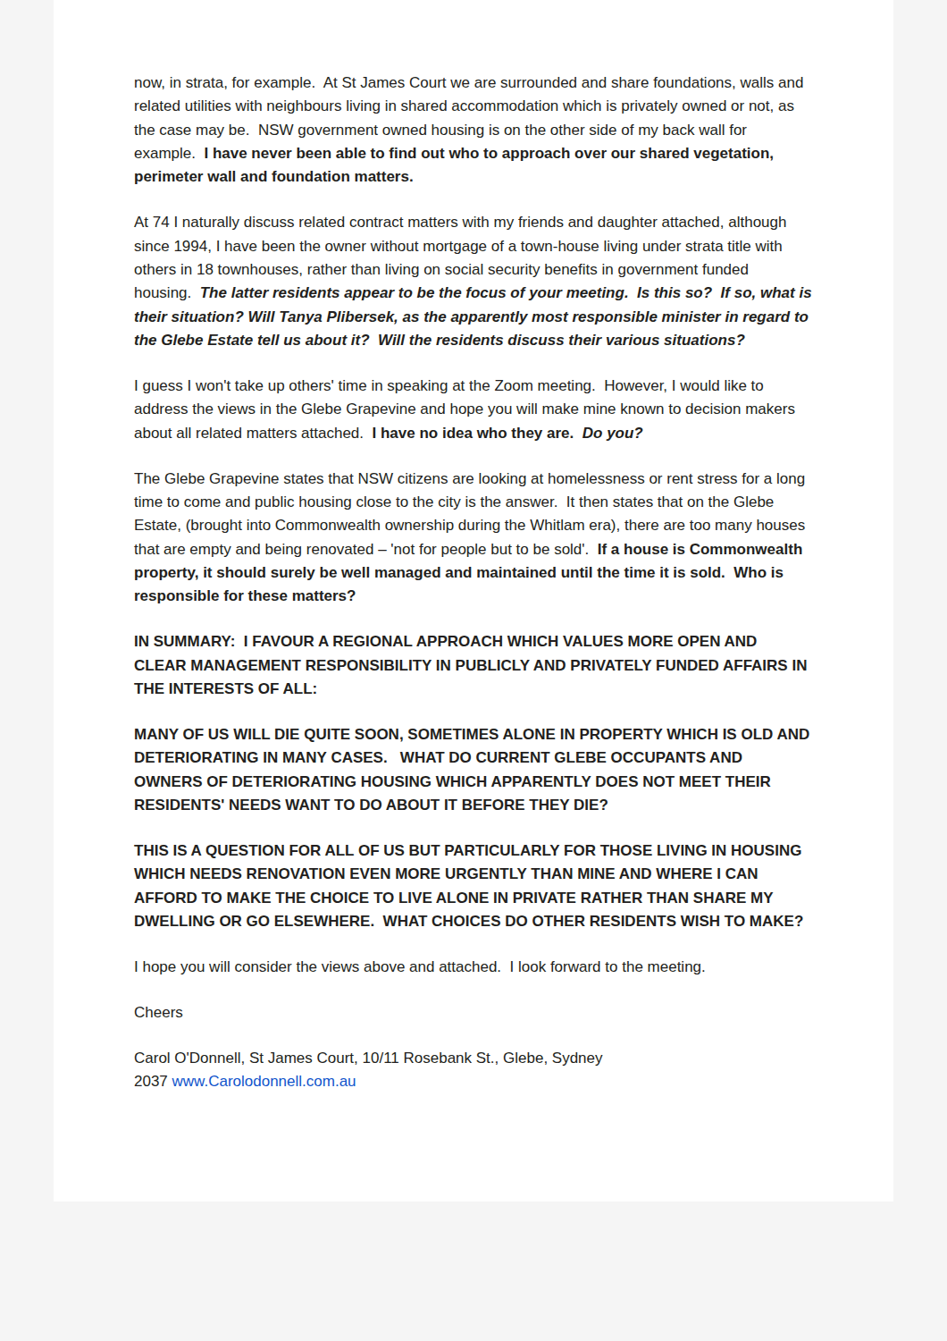now, in strata, for example. At St James Court we are surrounded and share foundations, walls and related utilities with neighbours living in shared accommodation which is privately owned or not, as the case may be. NSW government owned housing is on the other side of my back wall for example. I have never been able to find out who to approach over our shared vegetation, perimeter wall and foundation matters.
At 74 I naturally discuss related contract matters with my friends and daughter attached, although since 1994, I have been the owner without mortgage of a town-house living under strata title with others in 18 townhouses, rather than living on social security benefits in government funded housing. The latter residents appear to be the focus of your meeting. Is this so? If so, what is their situation? Will Tanya Plibersek, as the apparently most responsible minister in regard to the Glebe Estate tell us about it? Will the residents discuss their various situations?
I guess I won't take up others' time in speaking at the Zoom meeting. However, I would like to address the views in the Glebe Grapevine and hope you will make mine known to decision makers about all related matters attached. I have no idea who they are. Do you?
The Glebe Grapevine states that NSW citizens are looking at homelessness or rent stress for a long time to come and public housing close to the city is the answer. It then states that on the Glebe Estate, (brought into Commonwealth ownership during the Whitlam era), there are too many houses that are empty and being renovated – 'not for people but to be sold'. If a house is Commonwealth property, it should surely be well managed and maintained until the time it is sold. Who is responsible for these matters?
In summary: I favour a regional approach which values more open and clear management responsibility in publicly and privately funded affairs in the interests of all:
Many of us will die quite soon, sometimes alone in property which is old and deteriorating in many cases. What do current Glebe occupants and owners of deteriorating housing which apparently does not meet their residents' needs want to do about it before they die?
This is a question for all of us but particularly for those living in housing which needs renovation even more urgently than mine and where I can afford to make the choice to live alone in private rather than share my dwelling or go elsewhere. What choices do other residents wish to make?
I hope you will consider the views above and attached. I look forward to the meeting.
Cheers
Carol O'Donnell, St James Court, 10/11 Rosebank St., Glebe, Sydney
2037 www.Carolodonnell.com.au